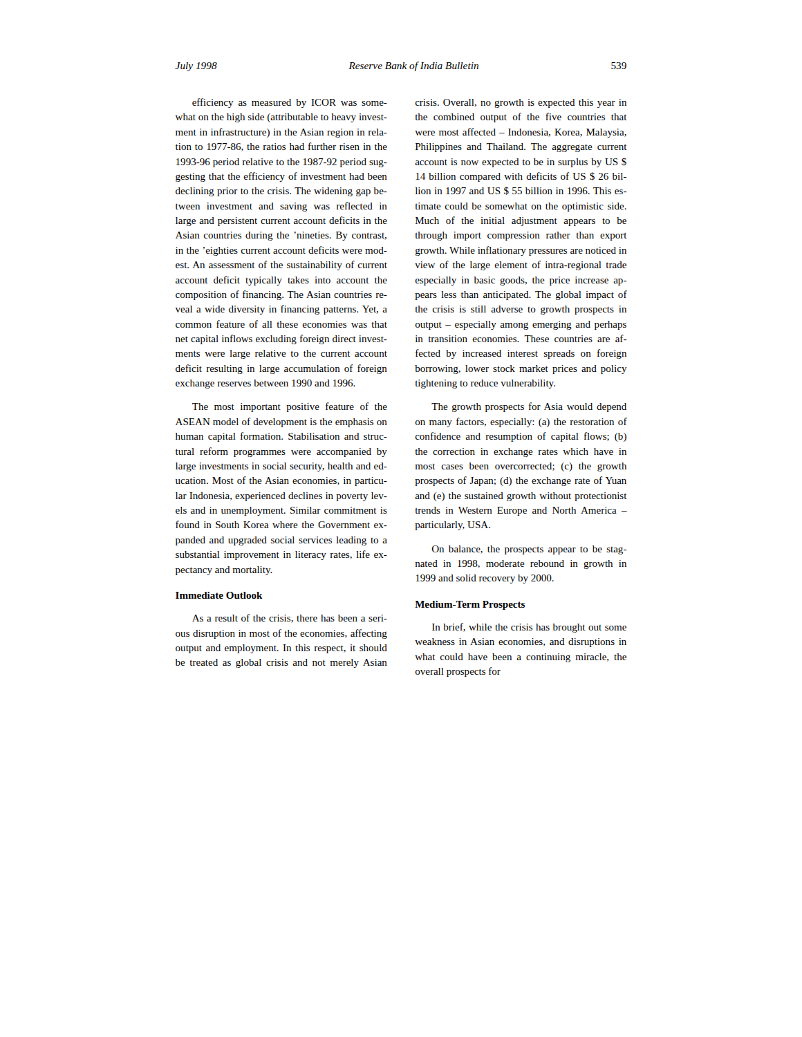July 1998 Reserve Bank of India Bulletin 539
efficiency as measured by ICOR was somewhat on the high side (attributable to heavy investment in infrastructure) in the Asian region in relation to 1977-86, the ratios had further risen in the 1993-96 period relative to the 1987-92 period suggesting that the efficiency of investment had been declining prior to the crisis. The widening gap between investment and saving was reflected in large and persistent current account deficits in the Asian countries during the ’nineties. By contrast, in the ’eighties current account deficits were modest. An assessment of the sustainability of current account deficit typically takes into account the composition of financing. The Asian countries reveal a wide diversity in financing patterns. Yet, a common feature of all these economies was that net capital inflows excluding foreign direct investments were large relative to the current account deficit resulting in large accumulation of foreign exchange reserves between 1990 and 1996.
The most important positive feature of the ASEAN model of development is the emphasis on human capital formation. Stabilisation and structural reform programmes were accompanied by large investments in social security, health and education. Most of the Asian economies, in particular Indonesia, experienced declines in poverty levels and in unemployment. Similar commitment is found in South Korea where the Government expanded and upgraded social services leading to a substantial improvement in literacy rates, life expectancy and mortality.
Immediate Outlook
As a result of the crisis, there has been a serious disruption in most of the economies, affecting output and employment. In this respect, it should be treated as global crisis and not merely Asian crisis. Overall, no growth is expected this year in the combined output of the five countries that were most affected – Indonesia, Korea, Malaysia, Philippines and Thailand. The aggregate current account is now expected to be in surplus by US $ 14 billion compared with deficits of US $ 26 billion in 1997 and US $ 55 billion in 1996. This estimate could be somewhat on the optimistic side. Much of the initial adjustment appears to be through import compression rather than export growth. While inflationary pressures are noticed in view of the large element of intra-regional trade especially in basic goods, the price increase appears less than anticipated. The global impact of the crisis is still adverse to growth prospects in output – especially among emerging and perhaps in transition economies. These countries are affected by increased interest spreads on foreign borrowing, lower stock market prices and policy tightening to reduce vulnerability.
The growth prospects for Asia would depend on many factors, especially: (a) the restoration of confidence and resumption of capital flows; (b) the correction in exchange rates which have in most cases been overcorrected; (c) the growth prospects of Japan; (d) the exchange rate of Yuan and (e) the sustained growth without protectionist trends in Western Europe and North America – particularly, USA.
On balance, the prospects appear to be stagnated in 1998, moderate rebound in growth in 1999 and solid recovery by 2000.
Medium-Term Prospects
In brief, while the crisis has brought out some weakness in Asian economies, and disruptions in what could have been a continuing miracle, the overall prospects for